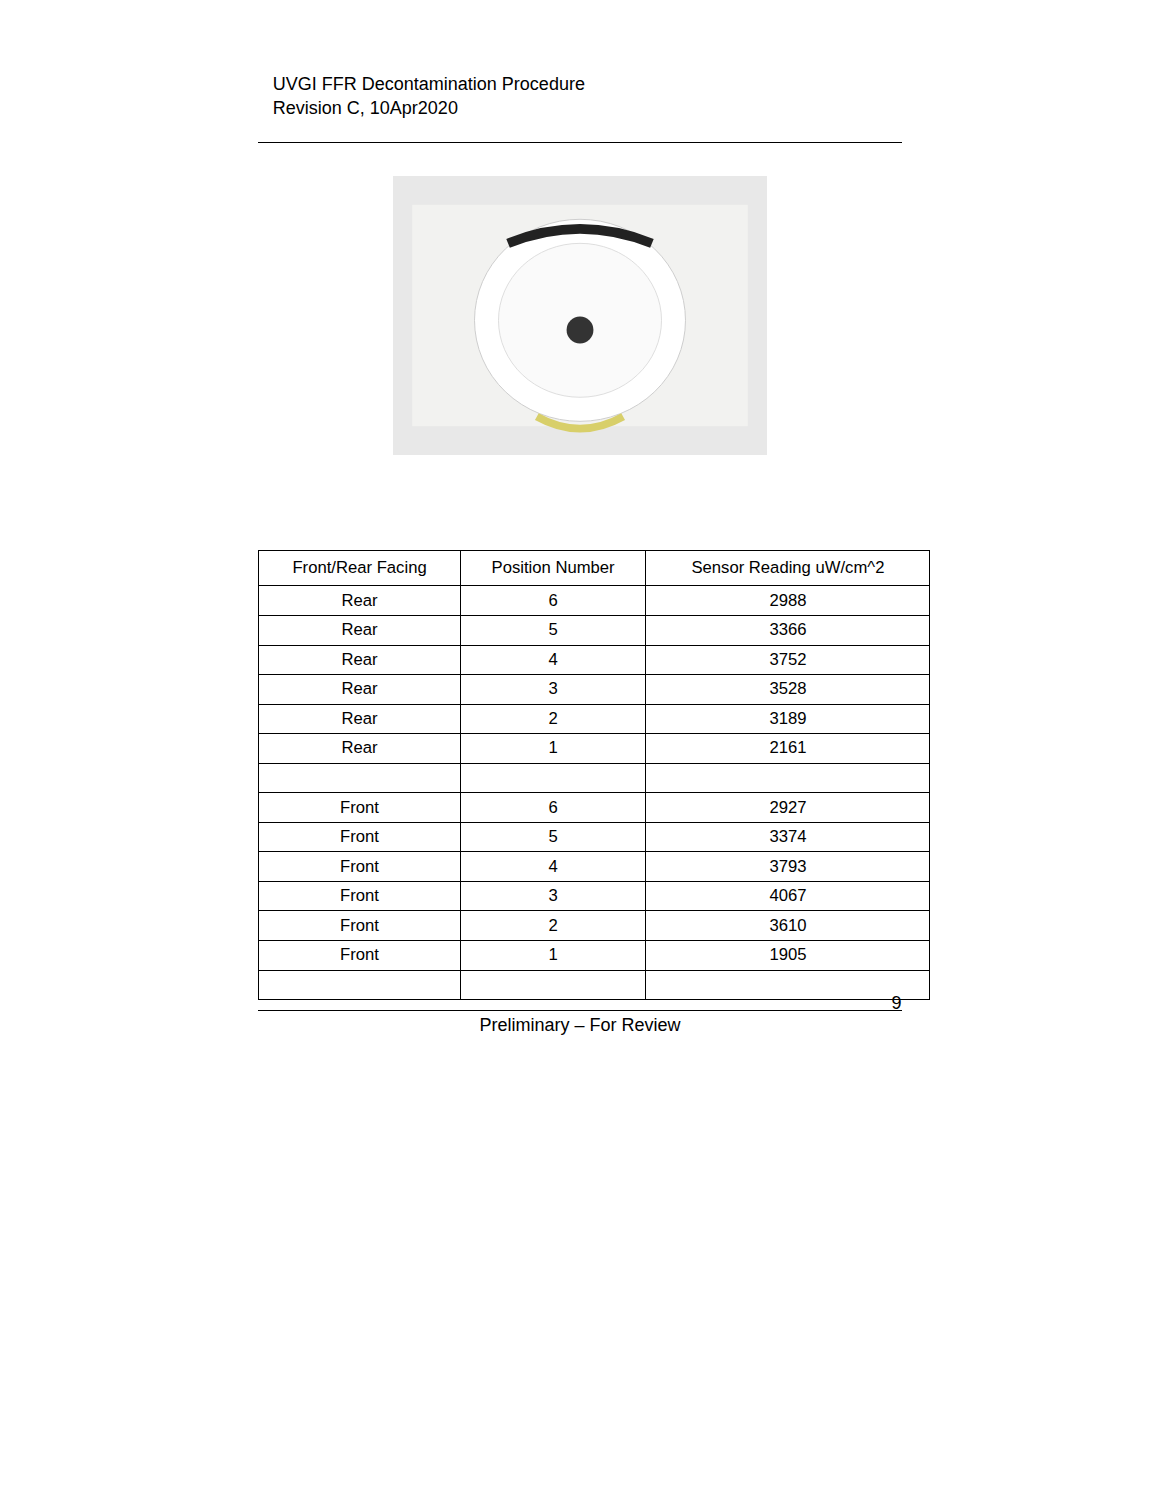UVGI FFR Decontamination Procedure
Revision C, 10Apr2020
| Front/Rear Facing | Position Number | Sensor Reading uW/cm^2 |
| --- | --- | --- |
| Rear | 6 | 2988 |
| Rear | 5 | 3366 |
| Rear | 4 | 3752 |
| Rear | 3 | 3528 |
| Rear | 2 | 3189 |
| Rear | 1 | 2161 |
| Front | 6 | 2927 |
| Front | 5 | 3374 |
| Front | 4 | 3793 |
| Front | 3 | 4067 |
| Front | 2 | 3610 |
| Front | 1 | 1905 |
Preliminary – For Review 9